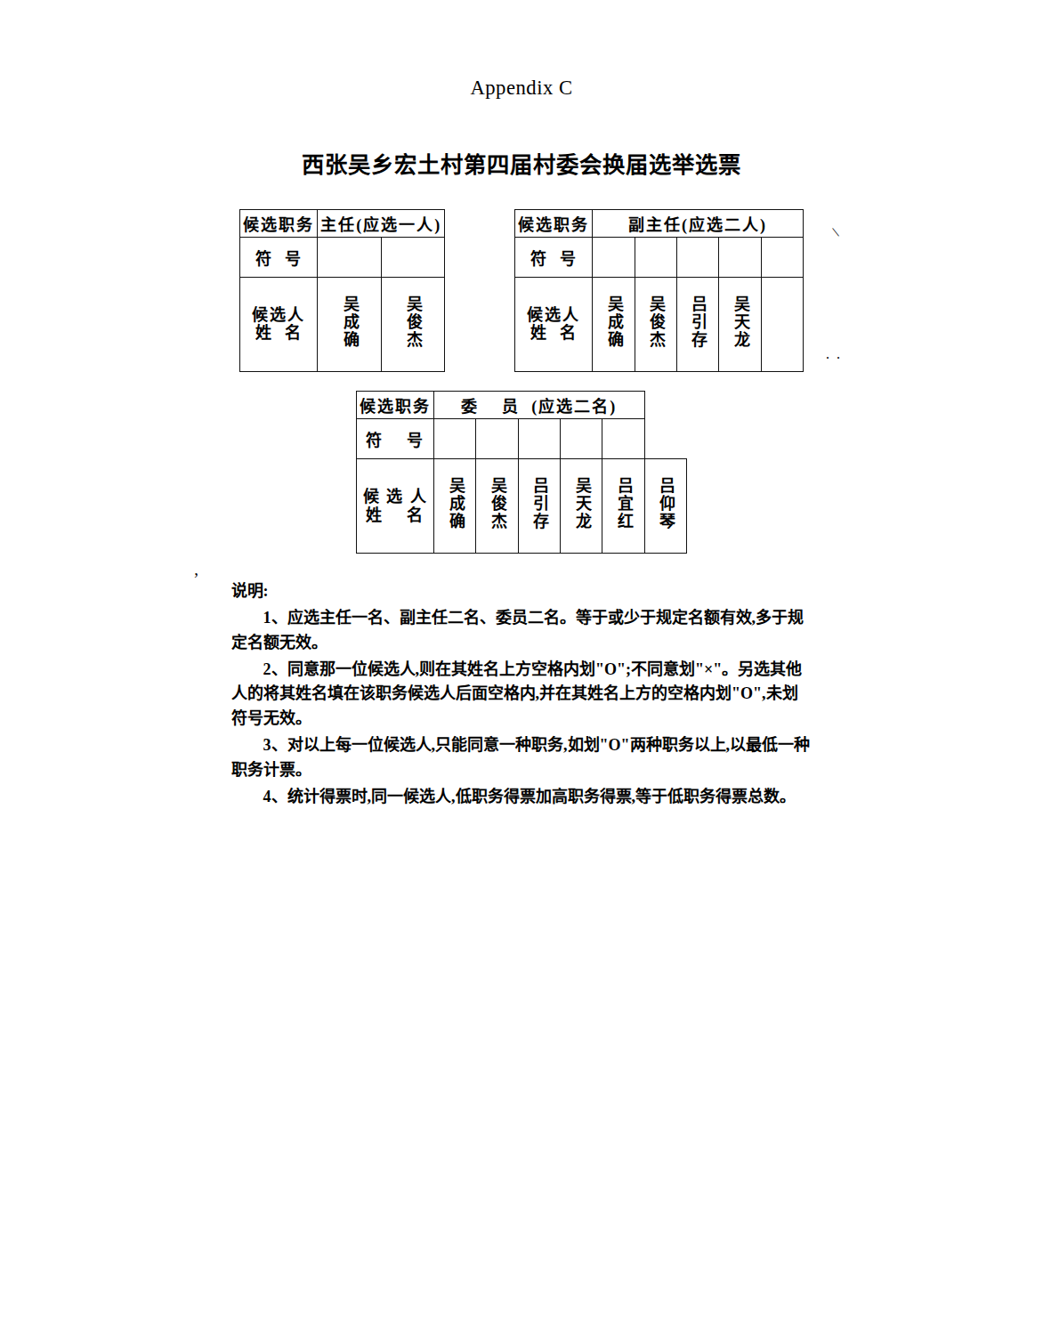Appendix C
西张吴乡宏土村第四届村委会换届选举选票
| 候选职务 | 主任(应选一人) |
| 符 号 | | |
| 候选人 姓 名 | 吴成确 | 吴俊杰 |
| 候选职务 | 副主任(应选二人) |
| 符 号 | | | | | |
| 候选人 姓 名 | 吴成确 | 吴俊杰 | 吕引存 | 吴天龙 | |
| 候选职务 | 委 员 (应选二名) |
| 符 号 | | | | | |
| 候 选 人 姓 名 | 吴成确 | 吴俊杰 | 吕引存 | 吴天龙 | 吕宜红 | 吕仰琴 |
说明:
1、应选主任一名、副主任二名、委员二名。等于或少于规定名额有效,多于规定名额无效。
2、同意那一位候选人,则在其姓名上方空格内划"O";不同意划"×"。另选其他人的将其姓名填在该职务候选人后面空格内,并在其姓名上方的空格内划"O",未划符号无效。
3、对以上每一位候选人,只能同意一种职务,如划"O"两种职务以上,以最低一种职务计票。
4、统计得票时,同一候选人,低职务得票加高职务得票,等于低职务得票总数。
,
\
. .